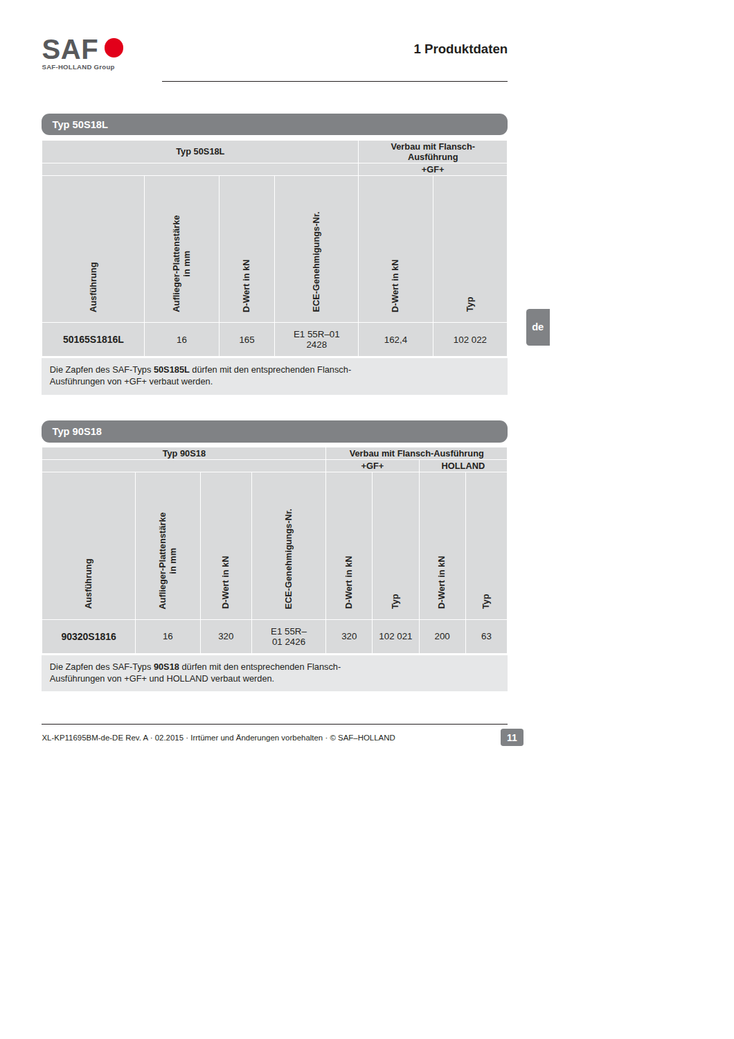SAF
SAF-HOLLAND Group
1 Produktdaten
Typ 50S18L
| Typ 50S18L | Verbau mit Flansch- Ausführung |
| --- | --- |
| | +GF+ |
| Ausführung | Auflieger-Plattenstärke in mm | D-Wert in kN | ECE-Genehmigungs-Nr. | D-Wert in kN | Typ |
| 50165S1816L | 16 | 165 | E1 55R–01 2428 | 162,4 | 102 022 |
Die Zapfen des SAF-Typs 50S185L dürfen mit den entsprechenden Flansch-
Ausführungen von +GF+ verbaut werden.
Typ 90S18
| Typ 90S18 | Verbau mit Flansch-Ausführung |
| --- | --- |
| | +GF+ | HOLLAND |
| Ausführung | Auflieger-Plattenstärke in mm | D-Wert in kN | ECE-Genehmigungs-Nr. | D-Wert in kN | Typ | D-Wert in kN | Typ |
| 90320S1816 | 16 | 320 | E1 55R– 01 2426 | 320 | 102 021 | 200 | 63 |
Die Zapfen des SAF-Typs 90S18 dürfen mit den entsprechenden Flansch-
Ausführungen von +GF+ und HOLLAND verbaut werden.
de
XL-KP11695BM-de-DE Rev. A · 02.2015 · Irrtümer und Änderungen vorbehalten · © SAF–HOLLAND
11